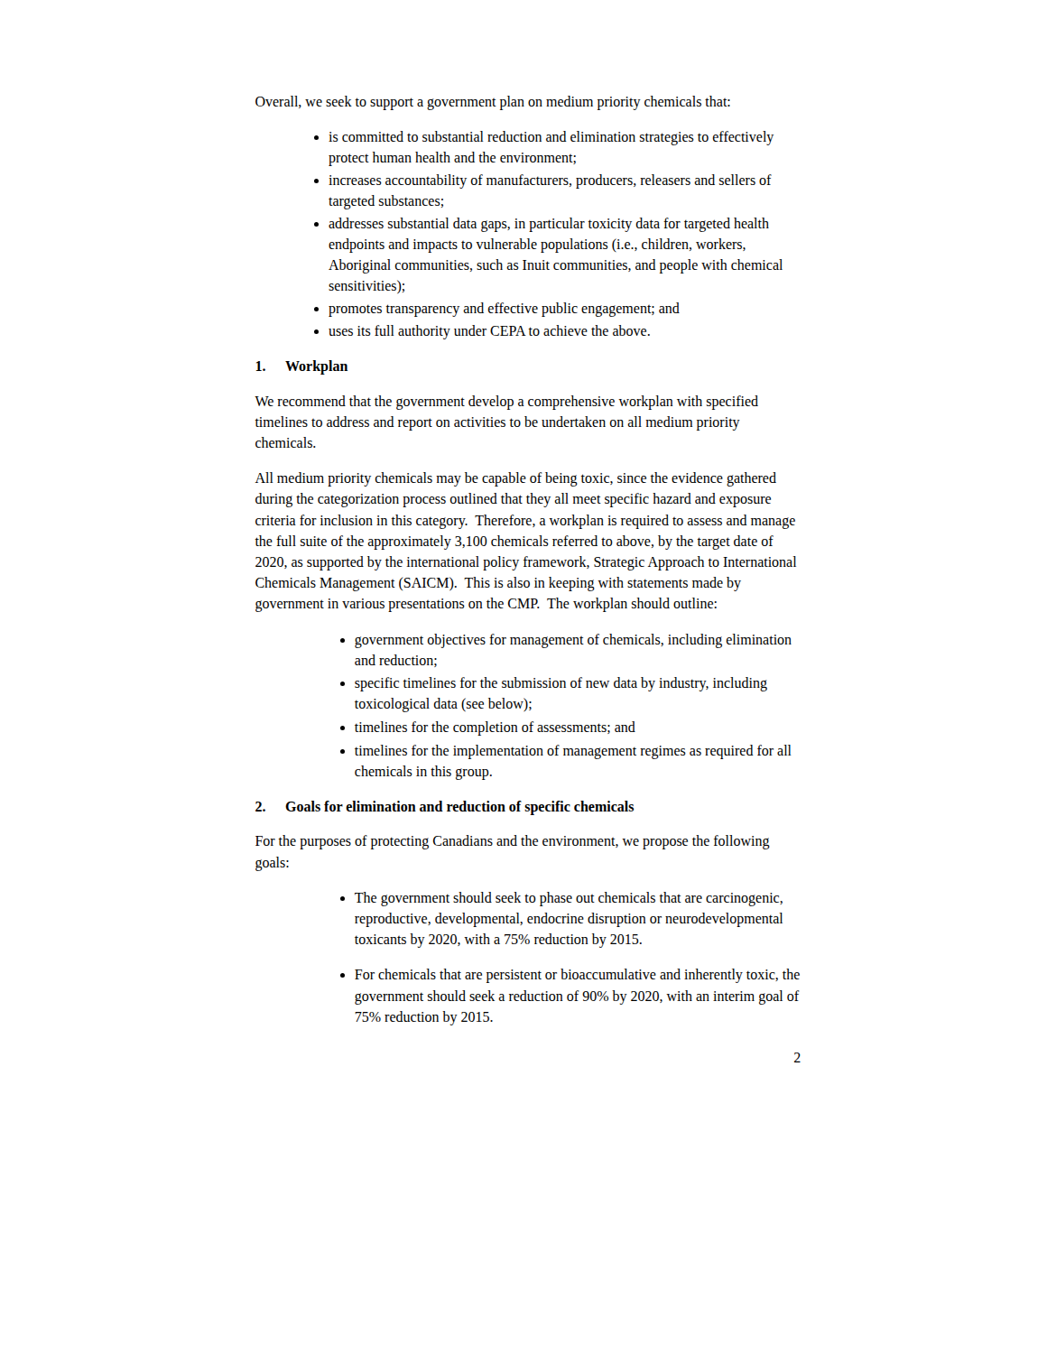Overall, we seek to support a government plan on medium priority chemicals that:
is committed to substantial reduction and elimination strategies to effectively protect human health and the environment;
increases accountability of manufacturers, producers, releasers and sellers of targeted substances;
addresses substantial data gaps, in particular toxicity data for targeted health endpoints and impacts to vulnerable populations (i.e., children, workers, Aboriginal communities, such as Inuit communities, and people with chemical sensitivities);
promotes transparency and effective public engagement; and
uses its full authority under CEPA to achieve the above.
1. Workplan
We recommend that the government develop a comprehensive workplan with specified timelines to address and report on activities to be undertaken on all medium priority chemicals.
All medium priority chemicals may be capable of being toxic, since the evidence gathered during the categorization process outlined that they all meet specific hazard and exposure criteria for inclusion in this category. Therefore, a workplan is required to assess and manage the full suite of the approximately 3,100 chemicals referred to above, by the target date of 2020, as supported by the international policy framework, Strategic Approach to International Chemicals Management (SAICM). This is also in keeping with statements made by government in various presentations on the CMP. The workplan should outline:
government objectives for management of chemicals, including elimination and reduction;
specific timelines for the submission of new data by industry, including toxicological data (see below);
timelines for the completion of assessments; and
timelines for the implementation of management regimes as required for all chemicals in this group.
2. Goals for elimination and reduction of specific chemicals
For the purposes of protecting Canadians and the environment, we propose the following goals:
The government should seek to phase out chemicals that are carcinogenic, reproductive, developmental, endocrine disruption or neurodevelopmental toxicants by 2020, with a 75% reduction by 2015.
For chemicals that are persistent or bioaccumulative and inherently toxic, the government should seek a reduction of 90% by 2020, with an interim goal of 75% reduction by 2015.
2